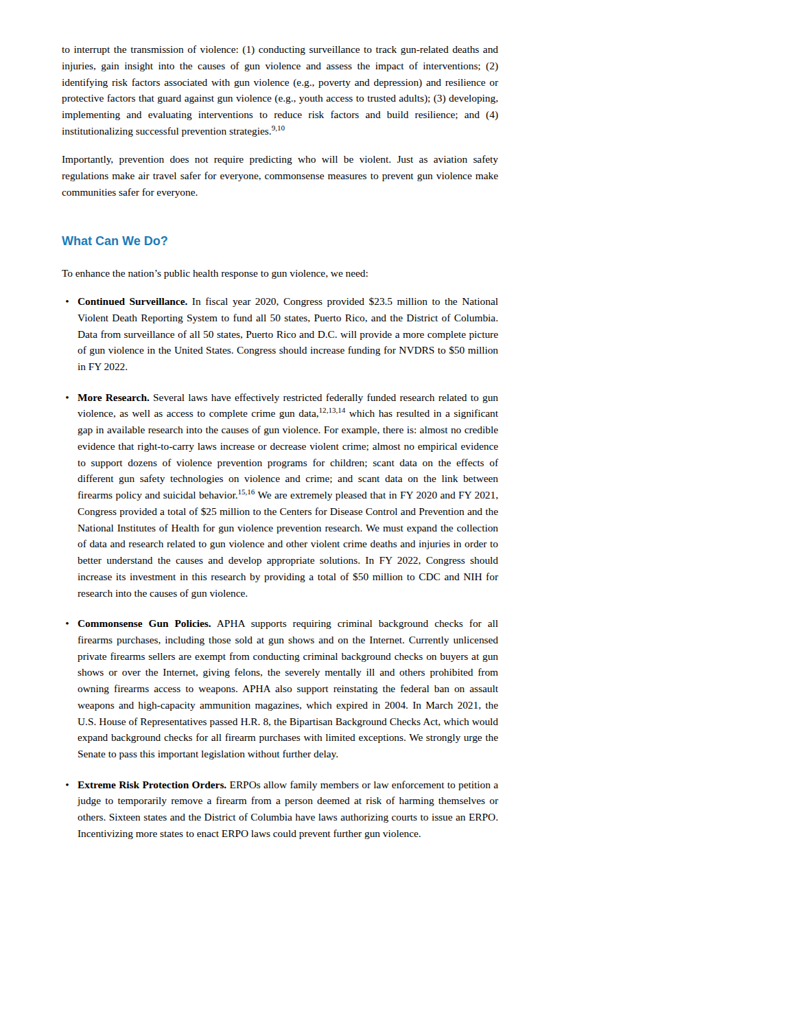to interrupt the transmission of violence: (1) conducting surveillance to track gun-related deaths and injuries, gain insight into the causes of gun violence and assess the impact of interventions; (2) identifying risk factors associated with gun violence (e.g., poverty and depression) and resilience or protective factors that guard against gun violence (e.g., youth access to trusted adults); (3) developing, implementing and evaluating interventions to reduce risk factors and build resilience; and (4) institutionalizing successful prevention strategies.9,10
Importantly, prevention does not require predicting who will be violent. Just as aviation safety regulations make air travel safer for everyone, commonsense measures to prevent gun violence make communities safer for everyone.
What Can We Do?
To enhance the nation’s public health response to gun violence, we need:
Continued Surveillance. In fiscal year 2020, Congress provided $23.5 million to the National Violent Death Reporting System to fund all 50 states, Puerto Rico, and the District of Columbia. Data from surveillance of all 50 states, Puerto Rico and D.C. will provide a more complete picture of gun violence in the United States. Congress should increase funding for NVDRS to $50 million in FY 2022.
More Research. Several laws have effectively restricted federally funded research related to gun violence, as well as access to complete crime gun data,12,13,14 which has resulted in a significant gap in available research into the causes of gun violence. For example, there is: almost no credible evidence that right-to-carry laws increase or decrease violent crime; almost no empirical evidence to support dozens of violence prevention programs for children; scant data on the effects of different gun safety technologies on violence and crime; and scant data on the link between firearms policy and suicidal behavior.15,16 We are extremely pleased that in FY 2020 and FY 2021, Congress provided a total of $25 million to the Centers for Disease Control and Prevention and the National Institutes of Health for gun violence prevention research. We must expand the collection of data and research related to gun violence and other violent crime deaths and injuries in order to better understand the causes and develop appropriate solutions. In FY 2022, Congress should increase its investment in this research by providing a total of $50 million to CDC and NIH for research into the causes of gun violence.
Commonsense Gun Policies. APHA supports requiring criminal background checks for all firearms purchases, including those sold at gun shows and on the Internet. Currently unlicensed private firearms sellers are exempt from conducting criminal background checks on buyers at gun shows or over the Internet, giving felons, the severely mentally ill and others prohibited from owning firearms access to weapons. APHA also support reinstating the federal ban on assault weapons and high-capacity ammunition magazines, which expired in 2004. In March 2021, the U.S. House of Representatives passed H.R. 8, the Bipartisan Background Checks Act, which would expand background checks for all firearm purchases with limited exceptions. We strongly urge the Senate to pass this important legislation without further delay.
Extreme Risk Protection Orders. ERPOs allow family members or law enforcement to petition a judge to temporarily remove a firearm from a person deemed at risk of harming themselves or others. Sixteen states and the District of Columbia have laws authorizing courts to issue an ERPO. Incentivizing more states to enact ERPO laws could prevent further gun violence.